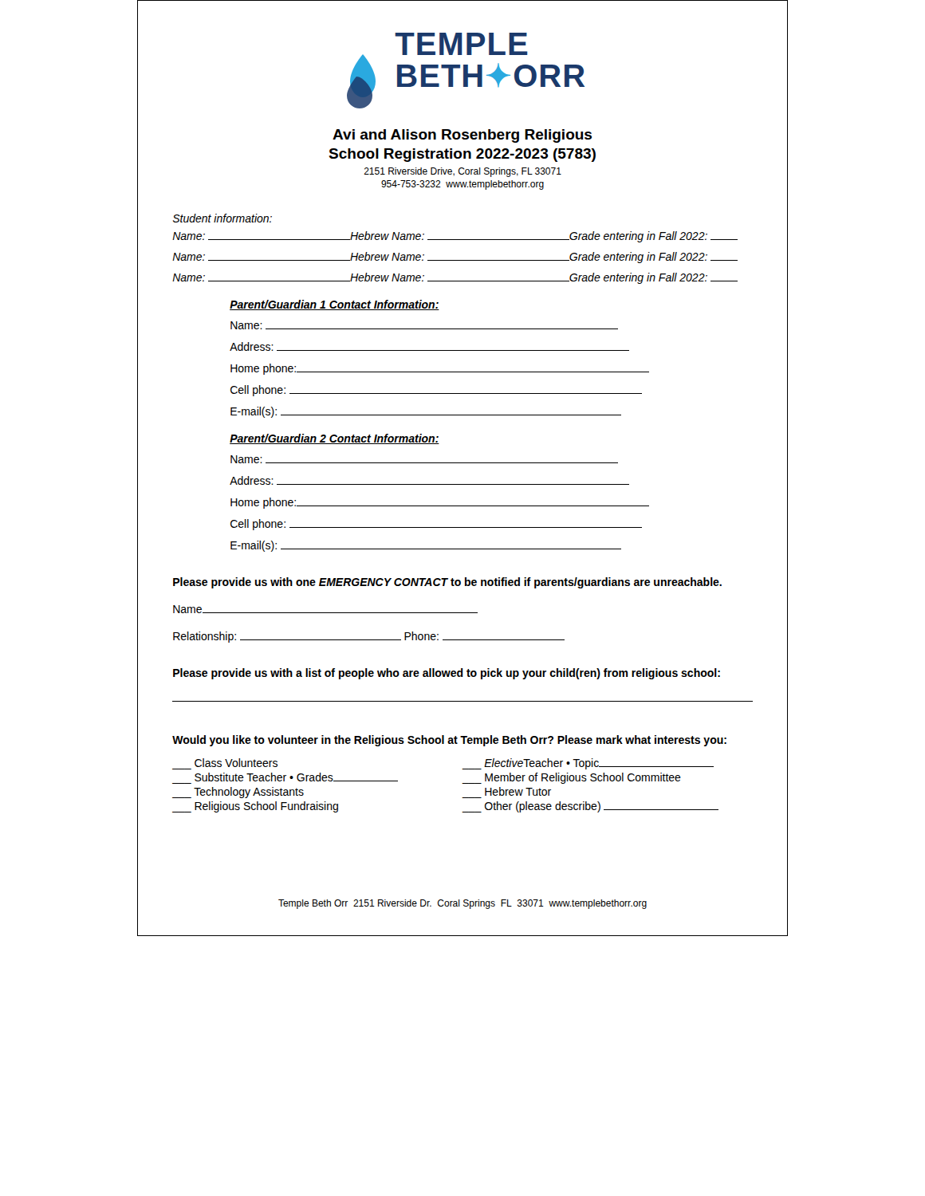TEMPLE
BETH✦ORR
Avi and Alison Rosenberg Religious
School Registration 2022-2023 (5783)
2151 Riverside Drive, Coral Springs, FL 33071
954-753-3232 www.templebethorr.org
Student information:
Name: Hebrew Name: Grade entering in Fall 2022:
Name: Hebrew Name: Grade entering in Fall 2022:
Name: Hebrew Name: Grade entering in Fall 2022:
Parent/Guardian 1 Contact Information:
Name:
Address:
Home phone:
Cell phone:
E-mail(s):
Parent/Guardian 2 Contact Information:
Name:
Address:
Home phone:
Cell phone:
E-mail(s):
Please provide us with one EMERGENCY CONTACT to be notified if parents/guardians are unreachable.
Name
Relationship: Phone:
Please provide us with a list of people who are allowed to pick up your child(ren) from religious school:
Would you like to volunteer in the Religious School at Temple Beth Orr? Please mark what interests you:
| ___ Class Volunteers | ___ Elective Teacher • Topic |
| ___ Substitute Teacher • Grades | ___ Member of Religious School Committee |
| ___ Technology Assistants | ___ Hebrew Tutor |
| ___ Religious School Fundraising | ___ Other (please describe) |
Temple Beth Orr 2151 Riverside Dr. Coral Springs FL 33071 www.templebethorr.org